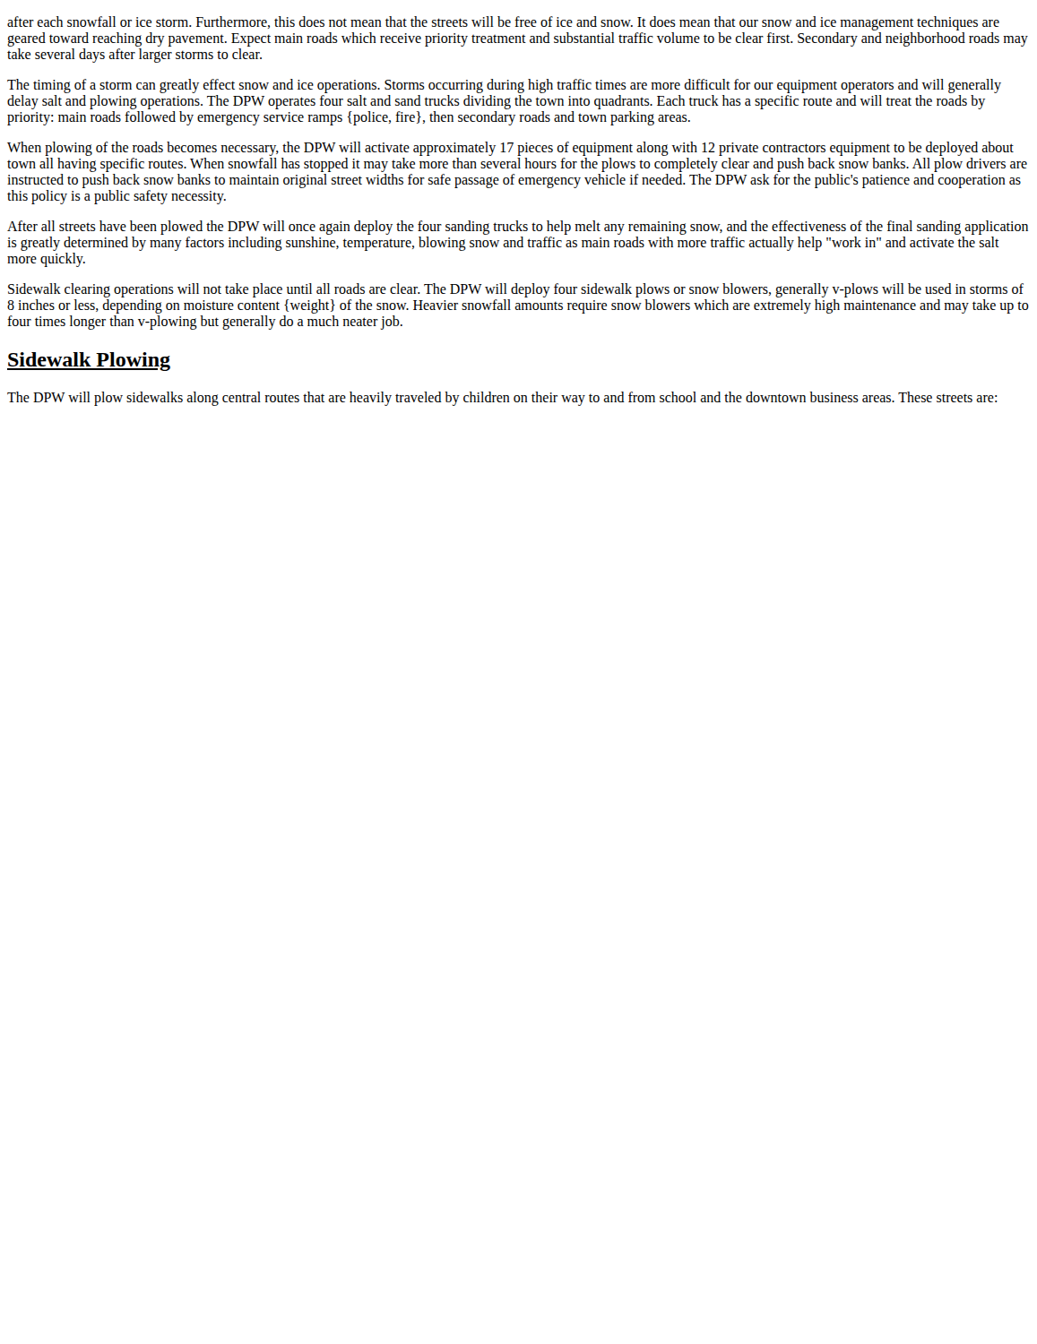after each snowfall or ice storm. Furthermore, this does not mean that the streets will be free of ice and snow. It does mean that our snow and ice management techniques are geared toward reaching dry pavement. Expect main roads which receive priority treatment and substantial traffic volume to be clear first. Secondary and neighborhood roads may take several days after larger storms to clear.
The timing of a storm can greatly effect snow and ice operations. Storms occurring during high traffic times are more difficult for our equipment operators and will generally delay salt and plowing operations. The DPW operates four salt and sand trucks dividing the town into quadrants. Each truck has a specific route and will treat the roads by priority: main roads followed by emergency service ramps {police, fire}, then secondary roads and town parking areas.
When plowing of the roads becomes necessary, the DPW will activate approximately 17 pieces of equipment along with 12 private contractors equipment to be deployed about town all having specific routes. When snowfall has stopped it may take more than several hours for the plows to completely clear and push back snow banks. All plow drivers are instructed to push back snow banks to maintain original street widths for safe passage of emergency vehicle if needed. The DPW ask for the public's patience and cooperation as this policy is a public safety necessity.
After all streets have been plowed the DPW will once again deploy the four sanding trucks to help melt any remaining snow, and the effectiveness of the final sanding application is greatly determined by many factors including sunshine, temperature, blowing snow and traffic as main roads with more traffic actually help "work in" and activate the salt more quickly.
Sidewalk clearing operations will not take place until all roads are clear. The DPW will deploy four sidewalk plows or snow blowers, generally v-plows will be used in storms of 8 inches or less, depending on moisture content {weight} of the snow. Heavier snowfall amounts require snow blowers which are extremely high maintenance and may take up to four times longer than v-plowing but generally do a much neater job.
Sidewalk Plowing
The DPW will plow sidewalks along central routes that are heavily traveled by children on their way to and from school and the downtown business areas. These streets are: